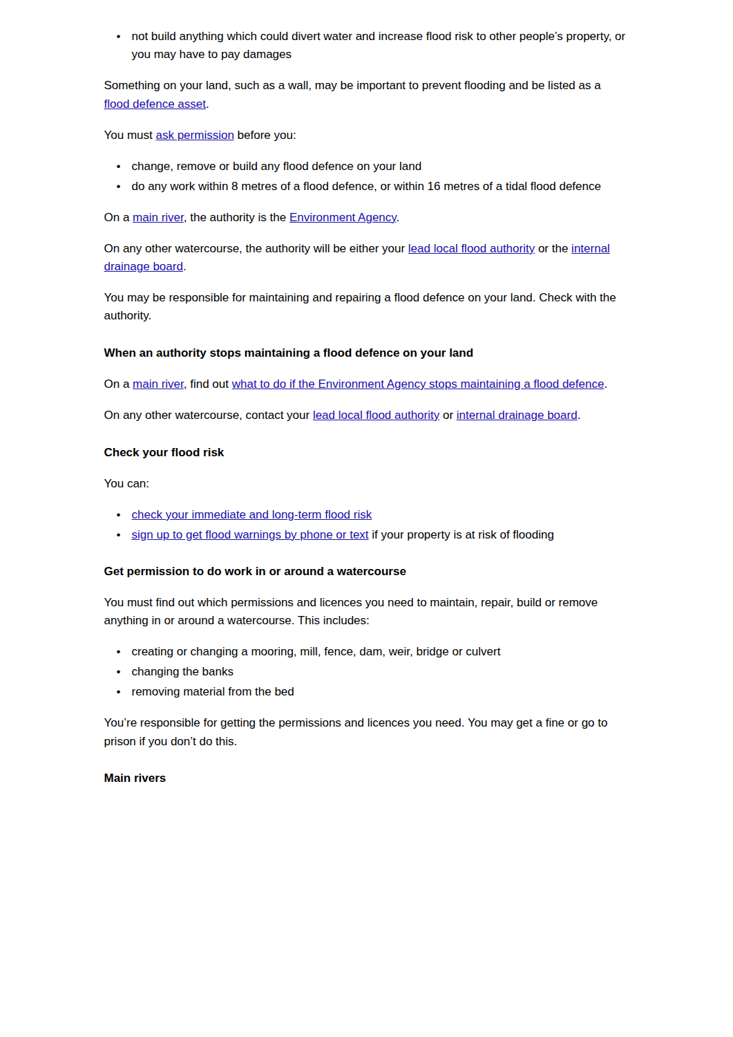not build anything which could divert water and increase flood risk to other people’s property, or you may have to pay damages
Something on your land, such as a wall, may be important to prevent flooding and be listed as a flood defence asset.
You must ask permission before you:
change, remove or build any flood defence on your land
do any work within 8 metres of a flood defence, or within 16 metres of a tidal flood defence
On a main river, the authority is the Environment Agency.
On any other watercourse, the authority will be either your lead local flood authority or the internal drainage board.
You may be responsible for maintaining and repairing a flood defence on your land. Check with the authority.
When an authority stops maintaining a flood defence on your land
On a main river, find out what to do if the Environment Agency stops maintaining a flood defence.
On any other watercourse, contact your lead local flood authority or internal drainage board.
Check your flood risk
You can:
check your immediate and long-term flood risk
sign up to get flood warnings by phone or text if your property is at risk of flooding
Get permission to do work in or around a watercourse
You must find out which permissions and licences you need to maintain, repair, build or remove anything in or around a watercourse. This includes:
creating or changing a mooring, mill, fence, dam, weir, bridge or culvert
changing the banks
removing material from the bed
You’re responsible for getting the permissions and licences you need. You may get a fine or go to prison if you don’t do this.
Main rivers